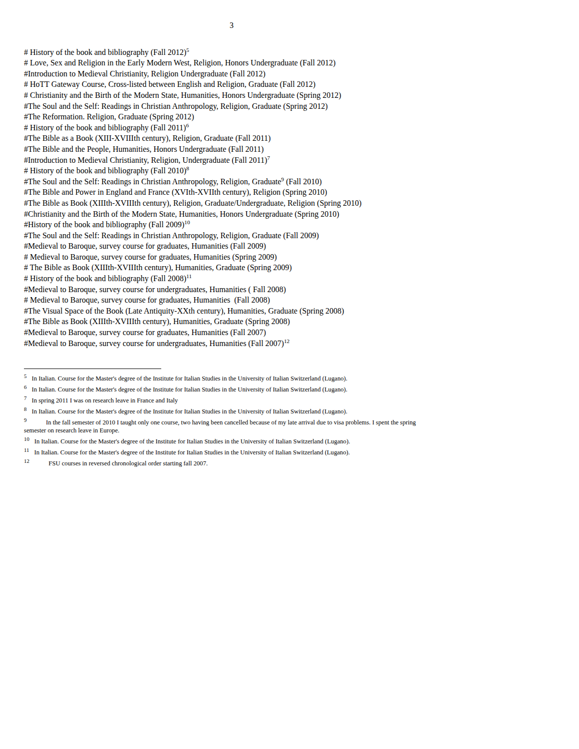3
# History of the book and bibliography (Fall 2012)5
# Love, Sex and Religion in the Early Modern West, Religion, Honors Undergraduate (Fall 2012)
#Introduction to Medieval Christianity, Religion Undergraduate (Fall 2012)
# HoTT Gateway Course, Cross-listed between English and Religion, Graduate (Fall 2012)
# Christianity and the Birth of the Modern State, Humanities, Honors Undergraduate (Spring 2012)
#The Soul and the Self: Readings in Christian Anthropology, Religion, Graduate (Spring 2012)
#The Reformation. Religion, Graduate (Spring 2012)
# History of the book and bibliography (Fall 2011)6
#The Bible as a Book (XIII-XVIIIth century), Religion, Graduate (Fall 2011)
#The Bible and the People, Humanities, Honors Undergraduate (Fall 2011)
#Introduction to Medieval Christianity, Religion, Undergraduate (Fall 2011)7
# History of the book and bibliography (Fall 2010)8
#The Soul and the Self: Readings in Christian Anthropology, Religion, Graduate9 (Fall 2010)
#The Bible and Power in England and France (XVIth-XVIIth century), Religion (Spring 2010)
#The Bible as Book (XIIIth-XVIIIth century), Religion, Graduate/Undergraduate, Religion (Spring 2010)
#Christianity and the Birth of the Modern State, Humanities, Honors Undergraduate (Spring 2010)
#History of the book and bibliography (Fall 2009)10
#The Soul and the Self: Readings in Christian Anthropology, Religion, Graduate (Fall 2009)
#Medieval to Baroque, survey course for graduates, Humanities (Fall 2009)
# Medieval to Baroque, survey course for graduates, Humanities (Spring 2009)
# The Bible as Book (XIIIth-XVIIIth century), Humanities, Graduate (Spring 2009)
# History of the book and bibliography (Fall 2008)11
#Medieval to Baroque, survey course for undergraduates, Humanities ( Fall 2008)
# Medieval to Baroque, survey course for graduates, Humanities (Fall 2008)
#The Visual Space of the Book (Late Antiquity-XXth century), Humanities, Graduate (Spring 2008)
#The Bible as Book (XIIIth-XVIIIth century), Humanities, Graduate (Spring 2008)
#Medieval to Baroque, survey course for graduates, Humanities (Fall 2007)
#Medieval to Baroque, survey course for undergraduates, Humanities (Fall 2007)12
5 In Italian. Course for the Master's degree of the Institute for Italian Studies in the University of Italian Switzerland (Lugano).
6 In Italian. Course for the Master's degree of the Institute for Italian Studies in the University of Italian Switzerland (Lugano).
7 In spring 2011 I was on research leave in France and Italy
8 In Italian. Course for the Master's degree of the Institute for Italian Studies in the University of Italian Switzerland (Lugano).
9 In the fall semester of 2010 I taught only one course, two having been cancelled because of my late arrival due to visa problems. I spent the spring semester on research leave in Europe.
10 In Italian. Course for the Master's degree of the Institute for Italian Studies in the University of Italian Switzerland (Lugano).
11 In Italian. Course for the Master's degree of the Institute for Italian Studies in the University of Italian Switzerland (Lugano).
12 FSU courses in reversed chronological order starting fall 2007.